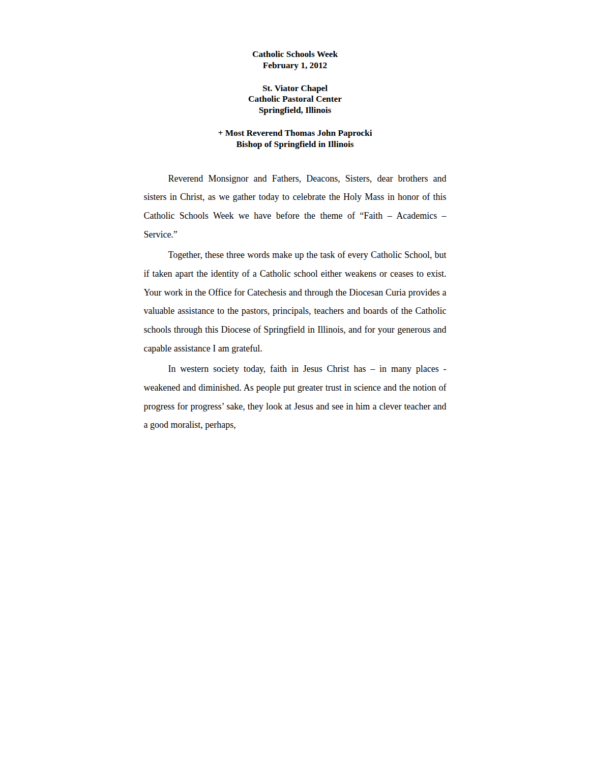Catholic Schools Week
February 1, 2012
St. Viator Chapel
Catholic Pastoral Center
Springfield, Illinois
+ Most Reverend Thomas John Paprocki
Bishop of Springfield in Illinois
Reverend Monsignor and Fathers, Deacons, Sisters, dear brothers and sisters in Christ, as we gather today to celebrate the Holy Mass in honor of this Catholic Schools Week we have before the theme of “Faith – Academics – Service.”
Together, these three words make up the task of every Catholic School, but if taken apart the identity of a Catholic school either weakens or ceases to exist. Your work in the Office for Catechesis and through the Diocesan Curia provides a valuable assistance to the pastors, principals, teachers and boards of the Catholic schools through this Diocese of Springfield in Illinois, and for your generous and capable assistance I am grateful.
In western society today, faith in Jesus Christ has – in many places - weakened and diminished. As people put greater trust in science and the notion of progress for progress’ sake, they look at Jesus and see in him a clever teacher and a good moralist, perhaps,